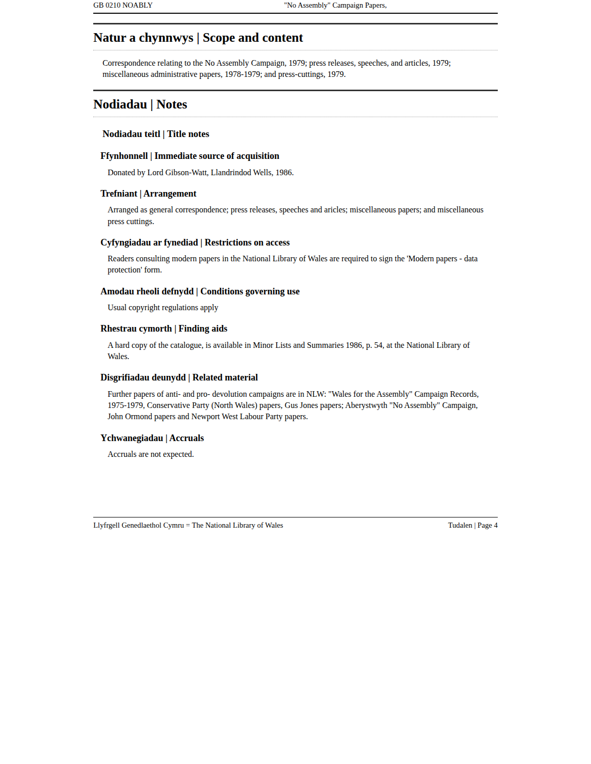GB 0210 NOABLY
"No Assembly" Campaign Papers,
Natur a chynnwys | Scope and content
Correspondence relating to the No Assembly Campaign, 1979; press releases, speeches, and articles, 1979; miscellaneous administrative papers, 1978-1979; and press-cuttings, 1979.
Nodiadau | Notes
Nodiadau teitl | Title notes
Ffynhonnell | Immediate source of acquisition
Donated by Lord Gibson-Watt, Llandrindod Wells, 1986.
Trefniant | Arrangement
Arranged as general correspondence; press releases, speeches and aricles; miscellaneous papers; and miscellaneous press cuttings.
Cyfyngiadau ar fynediad | Restrictions on access
Readers consulting modern papers in the National Library of Wales are required to sign the 'Modern papers - data protection' form.
Amodau rheoli defnydd | Conditions governing use
Usual copyright regulations apply
Rhestrau cymorth | Finding aids
A hard copy of the catalogue, is available in Minor Lists and Summaries 1986, p. 54, at the National Library of Wales.
Disgrifiadau deunydd | Related material
Further papers of anti- and pro- devolution campaigns are in NLW: "Wales for the Assembly" Campaign Records, 1975-1979, Conservative Party (North Wales) papers, Gus Jones papers; Aberystwyth "No Assembly" Campaign, John Ormond papers and Newport West Labour Party papers.
Ychwanegiadau | Accruals
Accruals are not expected.
Llyfrgell Genedlaethol Cymru = The National Library of Wales
Tudalen | Page 4